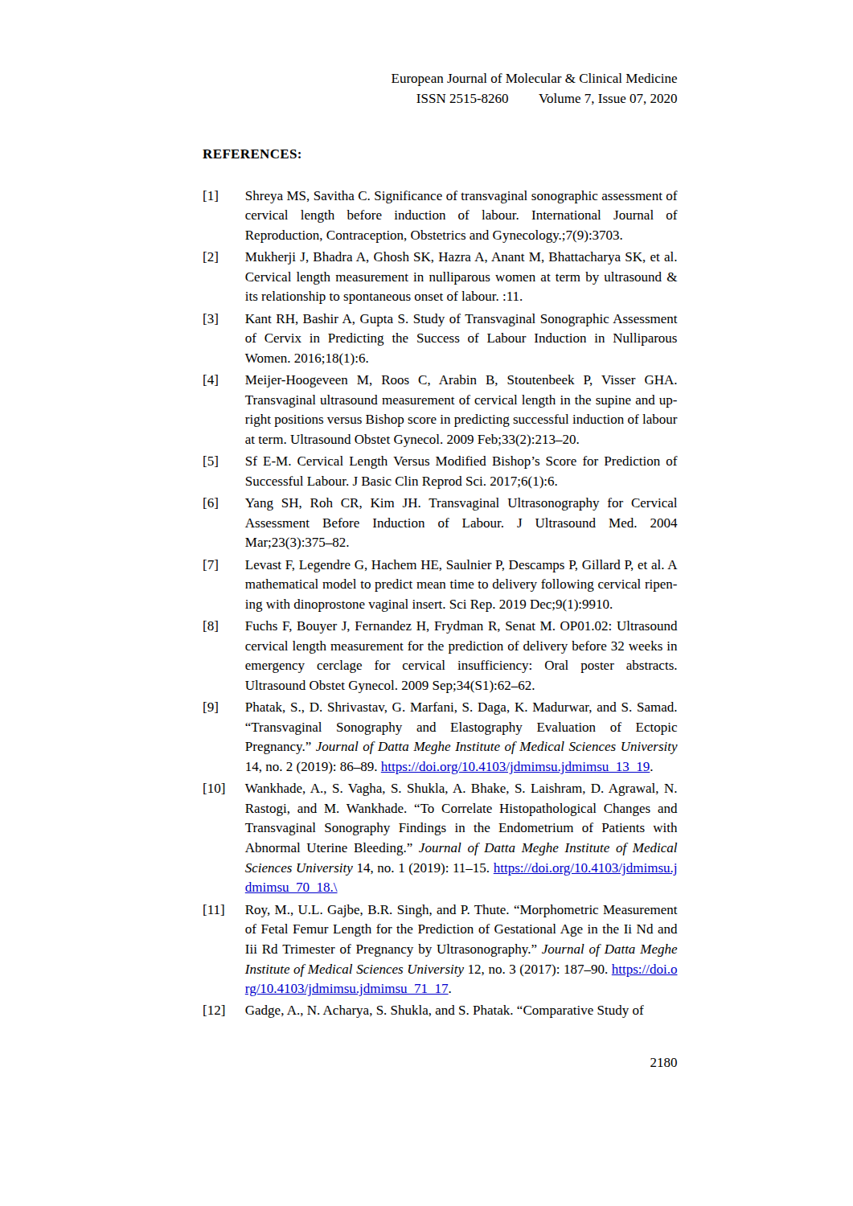European Journal of Molecular & Clinical Medicine ISSN 2515-8260 Volume 7, Issue 07, 2020
References:
[1] Shreya MS, Savitha C. Significance of transvaginal sonographic assessment of cervical length before induction of labour. International Journal of Reproduction, Contraception, Obstetrics and Gynecology.;7(9):3703.
[2] Mukherji J, Bhadra A, Ghosh SK, Hazra A, Anant M, Bhattacharya SK, et al. Cervical length measurement in nulliparous women at term by ultrasound & its relationship to spontaneous onset of labour. :11.
[3] Kant RH, Bashir A, Gupta S. Study of Transvaginal Sonographic Assessment of Cervix in Predicting the Success of Labour Induction in Nulliparous Women. 2016;18(1):6.
[4] Meijer-Hoogeveen M, Roos C, Arabin B, Stoutenbeek P, Visser GHA. Transvaginal ultrasound measurement of cervical length in the supine and upright positions versus Bishop score in predicting successful induction of labour at term. Ultrasound Obstet Gynecol. 2009 Feb;33(2):213–20.
[5] Sf E-M. Cervical Length Versus Modified Bishop’s Score for Prediction of Successful Labour. J Basic Clin Reprod Sci. 2017;6(1):6.
[6] Yang SH, Roh CR, Kim JH. Transvaginal Ultrasonography for Cervical Assessment Before Induction of Labour. J Ultrasound Med. 2004 Mar;23(3):375–82.
[7] Levast F, Legendre G, Hachem HE, Saulnier P, Descamps P, Gillard P, et al. A mathematical model to predict mean time to delivery following cervical ripening with dinoprostone vaginal insert. Sci Rep. 2019 Dec;9(1):9910.
[8] Fuchs F, Bouyer J, Fernandez H, Frydman R, Senat M. OP01.02: Ultrasound cervical length measurement for the prediction of delivery before 32 weeks in emergency cerclage for cervical insufficiency: Oral poster abstracts. Ultrasound Obstet Gynecol. 2009 Sep;34(S1):62–62.
[9] Phatak, S., D. Shrivastav, G. Marfani, S. Daga, K. Madurwar, and S. Samad. “Transvaginal Sonography and Elastography Evaluation of Ectopic Pregnancy.” Journal of Datta Meghe Institute of Medical Sciences University 14, no. 2 (2019): 86–89. https://doi.org/10.4103/jdmimsu.jdmimsu_13_19.
[10] Wankhade, A., S. Vagha, S. Shukla, A. Bhake, S. Laishram, D. Agrawal, N. Rastogi, and M. Wankhade. “To Correlate Histopathological Changes and Transvaginal Sonography Findings in the Endometrium of Patients with Abnormal Uterine Bleeding.” Journal of Datta Meghe Institute of Medical Sciences University 14, no. 1 (2019): 11–15. https://doi.org/10.4103/jdmimsu.jdmimsu_70_18.\
[11] Roy, M., U.L. Gajbe, B.R. Singh, and P. Thute. “Morphometric Measurement of Fetal Femur Length for the Prediction of Gestational Age in the Ii Nd and Iii Rd Trimester of Pregnancy by Ultrasonography.” Journal of Datta Meghe Institute of Medical Sciences University 12, no. 3 (2017): 187–90. https://doi.org/10.4103/jdmimsu.jdmimsu_71_17.
[12] Gadge, A., N. Acharya, S. Shukla, and S. Phatak. “Comparative Study of
2180